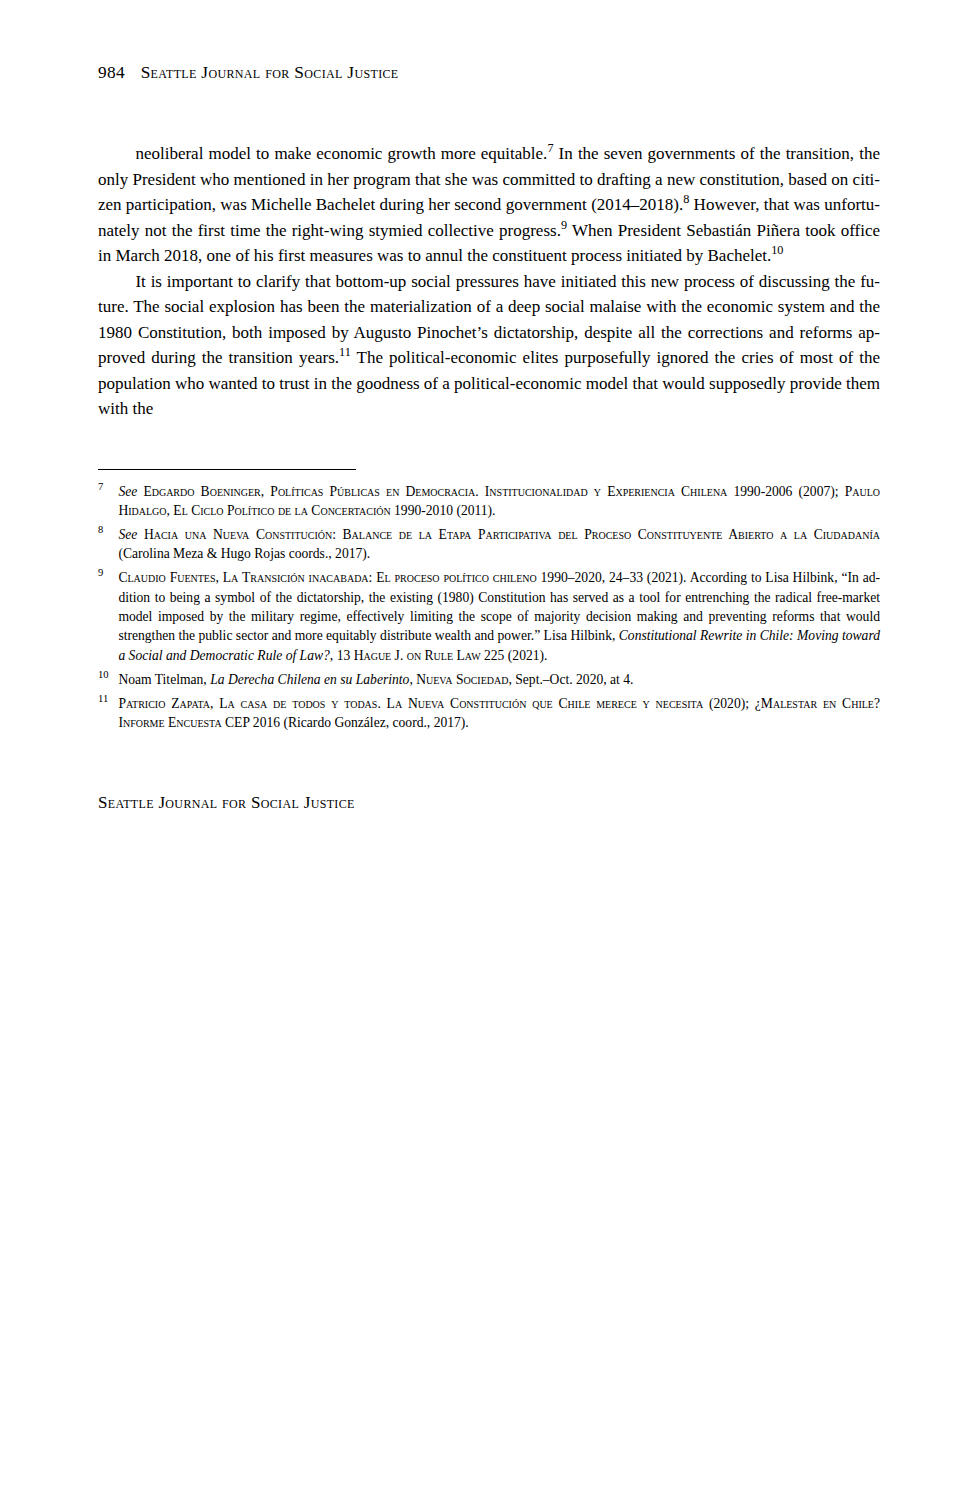984 Seattle Journal for Social Justice
neoliberal model to make economic growth more equitable.7 In the seven governments of the transition, the only President who mentioned in her program that she was committed to drafting a new constitution, based on citizen participation, was Michelle Bachelet during her second government (2014–2018).8 However, that was unfortunately not the first time the right-wing stymied collective progress.9 When President Sebastián Piñera took office in March 2018, one of his first measures was to annul the constituent process initiated by Bachelet.10
It is important to clarify that bottom-up social pressures have initiated this new process of discussing the future. The social explosion has been the materialization of a deep social malaise with the economic system and the 1980 Constitution, both imposed by Augusto Pinochet’s dictatorship, despite all the corrections and reforms approved during the transition years.11 The political-economic elites purposefully ignored the cries of most of the population who wanted to trust in the goodness of a political-economic model that would supposedly provide them with the
7 See Edgardo Boeninger, Políticas Públicas en Democracia. Institucionalidad y Experiencia Chilena 1990-2006 (2007); Paulo Hidalgo, El Ciclo Político de la Concertación 1990-2010 (2011).
8 See Hacia una Nueva Constitución: Balance de la Etapa Participativa del Proceso Constituyente Abierto a la Ciudadanía (Carolina Meza & Hugo Rojas coords., 2017).
9 Claudio Fuentes, La Transición inacabada: El proceso político chileno 1990–2020, 24–33 (2021). According to Lisa Hilbink, “In addition to being a symbol of the dictatorship, the existing (1980) Constitution has served as a tool for entrenching the radical free-market model imposed by the military regime, effectively limiting the scope of majority decision making and preventing reforms that would strengthen the public sector and more equitably distribute wealth and power.” Lisa Hilbink, Constitutional Rewrite in Chile: Moving toward a Social and Democratic Rule of Law?, 13 Hague J. on Rule Law 225 (2021).
10 Noam Titelman, La Derecha Chilena en su Laberinto, Nueva Sociedad, Sept.–Oct. 2020, at 4.
11 Patricio Zapata, La casa de todos y todas. La Nueva Constitución que Chile merece y necesita (2020); ¿Malestar en Chile? Informe Encuesta CEP 2016 (Ricardo González, coord., 2017).
Seattle Journal for Social Justice